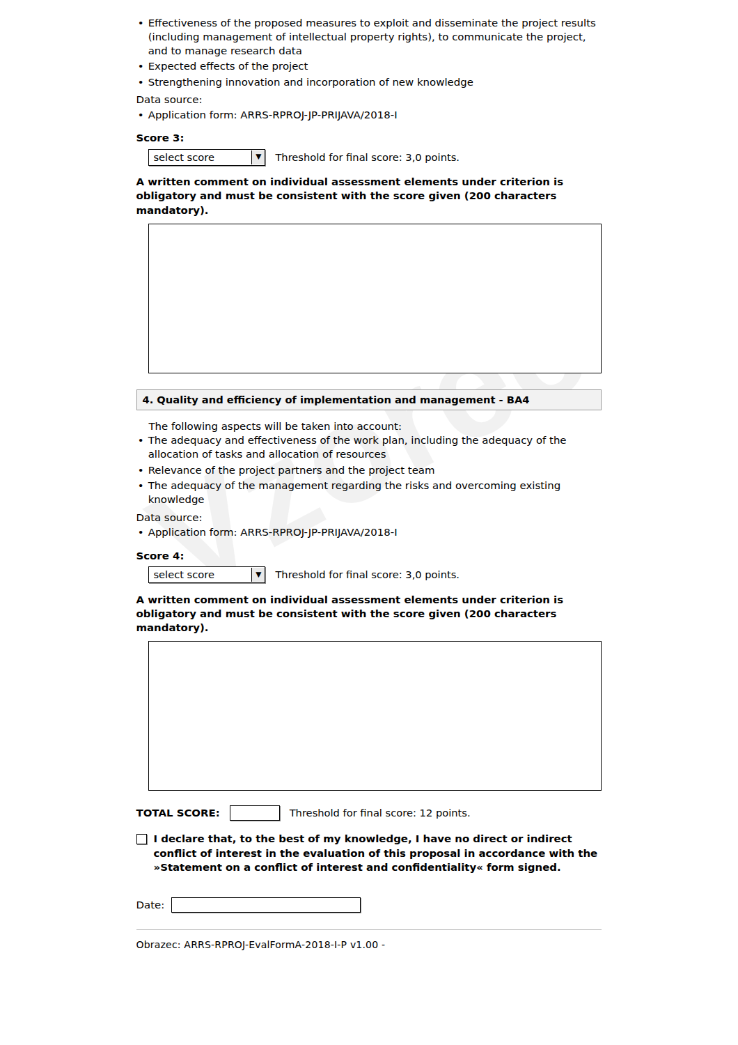Vzorec
Effectiveness of the proposed measures to exploit and disseminate the project results (including management of intellectual property rights), to communicate the project, and to manage research data
Expected effects of the project
Strengthening innovation and incorporation of new knowledge
Data source:
Application form: ARRS-RPROJ-JP-PRIJAVA/2018-I
Score 3:
select score▼ Threshold for final score: 3,0 points.
A written comment on individual assessment elements under criterion is obligatory and must be consistent with the score given (200 characters mandatory).
4. Quality and efficiency of implementation and management - BA4
The following aspects will be taken into account:
The adequacy and effectiveness of the work plan, including the adequacy of the allocation of tasks and allocation of resources
Relevance of the project partners and the project team
The adequacy of the management regarding the risks and overcoming existing knowledge
Data source:
Application form: ARRS-RPROJ-JP-PRIJAVA/2018-I
Score 4:
select score▼ Threshold for final score: 3,0 points.
A written comment on individual assessment elements under criterion is obligatory and must be consistent with the score given (200 characters mandatory).
TOTAL SCORE: Threshold for final score: 12 points.
I declare that, to the best of my knowledge, I have no direct or indirect conflict of interest in the evaluation of this proposal in accordance with the »Statement on a conflict of interest and confidentiality« form signed.
Date:
Obrazec: ARRS-RPROJ-EvalFormA-2018-I-P v1.00 -